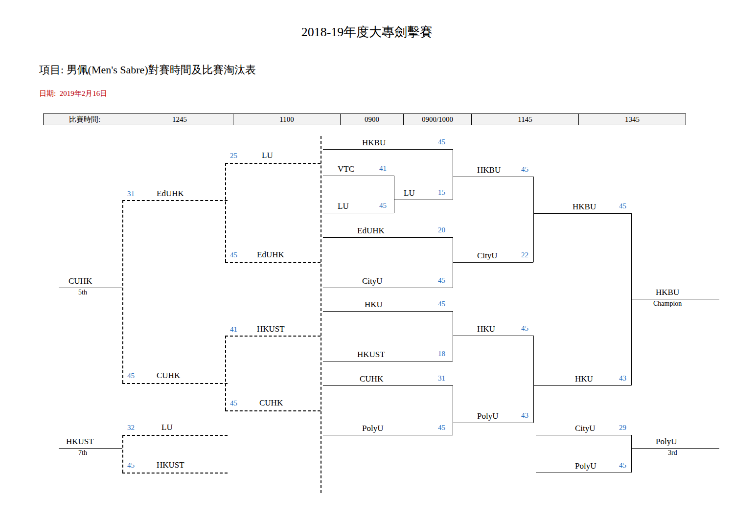2018-19年度大專劍擊賽
項目: 男佩(Men's Sabre)對賽時間及比賽淘汰表
日期: 2019年2月16日
| 比賽時間: | 1245 | 1100 | 0900 | 0900/1000 | 1145 | 1345 |
HKBU
45
VTC
41
LU
15
LU
45
HKBU
45
EdUHK
20
CityU
45
CityU
22
HKBU
45
HKU
45
HKUST
18
HKU
45
CUHK
31
PolyU
45
PolyU
43
HKU
43
HKBU
Champion
CityU
29
PolyU
45
PolyU
3rd
25
LU
45
EdUHK
31
EdUHK
41
HKUST
45
CUHK
45
CUHK
CUHK
5th
32
LU
45
HKUST
HKUST
7th